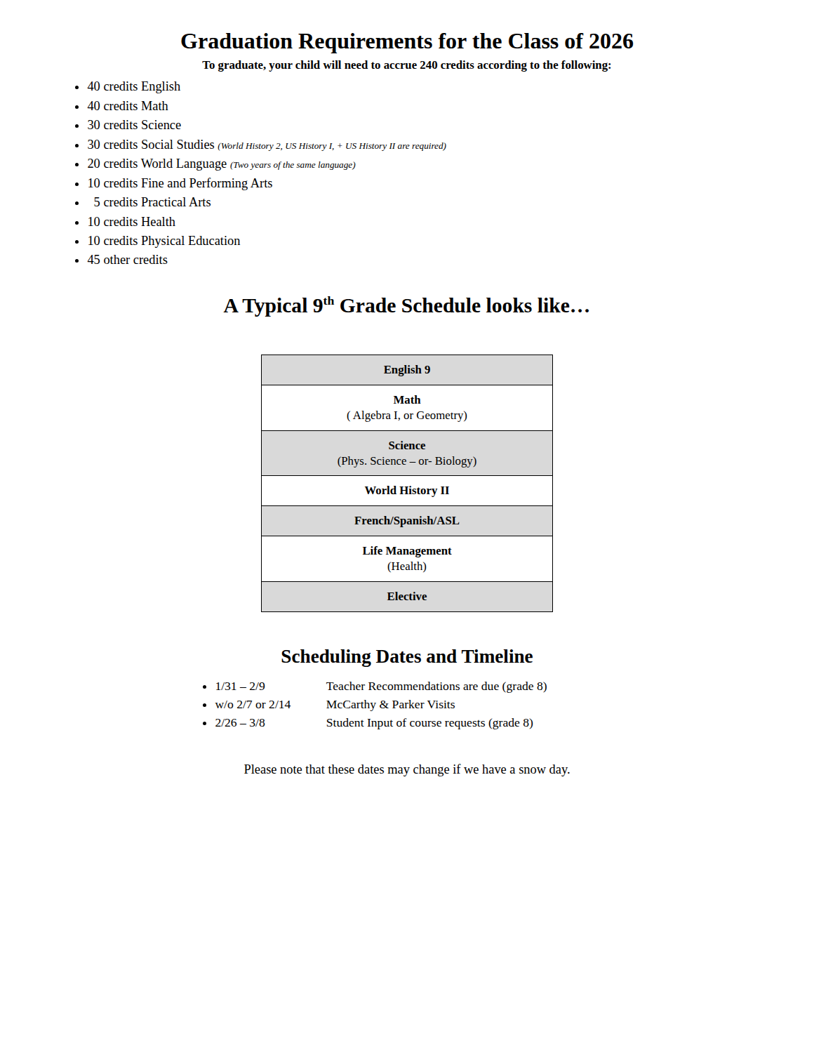Graduation Requirements for the Class of 2026
To graduate, your child will need to accrue 240 credits according to the following:
40 credits English
40 credits Math
30 credits Science
30 credits Social Studies (World History 2, US History I, + US History II are required)
20 credits World Language (Two years of the same language)
10 credits Fine and Performing Arts
5 credits Practical Arts
10 credits Health
10 credits Physical Education
45 other credits
A Typical 9th Grade Schedule looks like…
| English 9 |
| Math ( Algebra I, or Geometry) |
| Science (Phys. Science – or- Biology) |
| World History II |
| French/Spanish/ASL |
| Life Management (Health) |
| Elective |
Scheduling Dates and Timeline
1/31 – 2/9 Teacher Recommendations are due (grade 8)
w/o 2/7 or 2/14 McCarthy & Parker Visits
2/26 – 3/8 Student Input of course requests (grade 8)
Please note that these dates may change if we have a snow day.